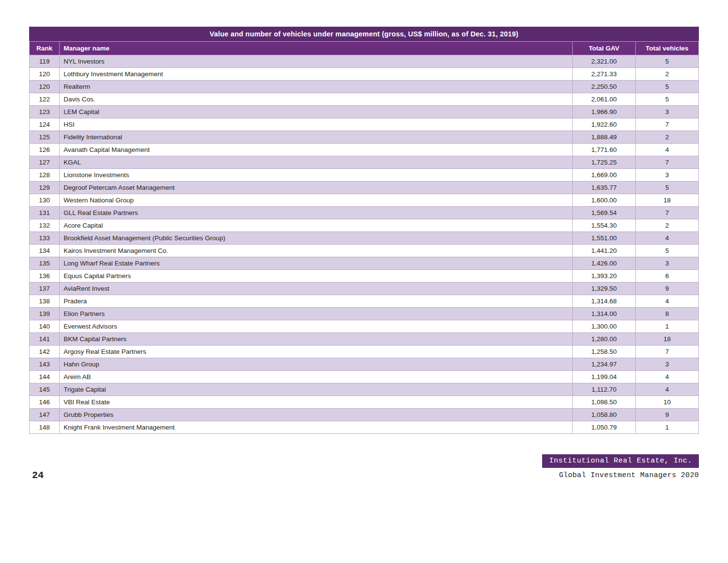Value and number of vehicles under management (gross, US$ million, as of Dec. 31, 2019)
| Rank | Manager name | Total GAV | Total vehicles |
| --- | --- | --- | --- |
| 119 | NYL Investors | 2,321.00 | 5 |
| 120 | Lothbury Investment Management | 2,271.33 | 2 |
| 120 | Realterm | 2,250.50 | 5 |
| 122 | Davis Cos. | 2,061.00 | 5 |
| 123 | LEM Capital | 1,966.90 | 3 |
| 124 | HSI | 1,922.60 | 7 |
| 125 | Fidelity International | 1,888.49 | 2 |
| 126 | Avanath Capital Management | 1,771.60 | 4 |
| 127 | KGAL | 1,725.25 | 7 |
| 128 | Lionstone Investments | 1,669.00 | 3 |
| 129 | Degroof Petercam Asset Management | 1,635.77 | 5 |
| 130 | Western National Group | 1,600.00 | 18 |
| 131 | GLL Real Estate Partners | 1,569.54 | 7 |
| 132 | Acore Capital | 1,554.30 | 2 |
| 133 | Brookfield Asset Management (Public Securities Group) | 1,551.00 | 4 |
| 134 | Kairos Investment Management Co. | 1,441.20 | 5 |
| 135 | Long Wharf Real Estate Partners | 1,426.00 | 3 |
| 136 | Equus Capital Partners | 1,393.20 | 6 |
| 137 | AviaRent Invest | 1,329.50 | 9 |
| 138 | Pradera | 1,314.68 | 4 |
| 139 | Elion Partners | 1,314.00 | 8 |
| 140 | Everwest Advisors | 1,300.00 | 1 |
| 141 | BKM Capital Partners | 1,280.00 | 18 |
| 142 | Argosy Real Estate Partners | 1,258.50 | 7 |
| 143 | Hahn Group | 1,234.97 | 3 |
| 144 | Areim AB | 1,199.04 | 4 |
| 145 | Trigate Capital | 1,112.70 | 4 |
| 146 | VBI Real Estate | 1,098.50 | 10 |
| 147 | Grubb Properties | 1,058.80 | 9 |
| 148 | Knight Frank Investment Management | 1,050.79 | 1 |
24
Institutional Real Estate, Inc.
Global Investment Managers 2020